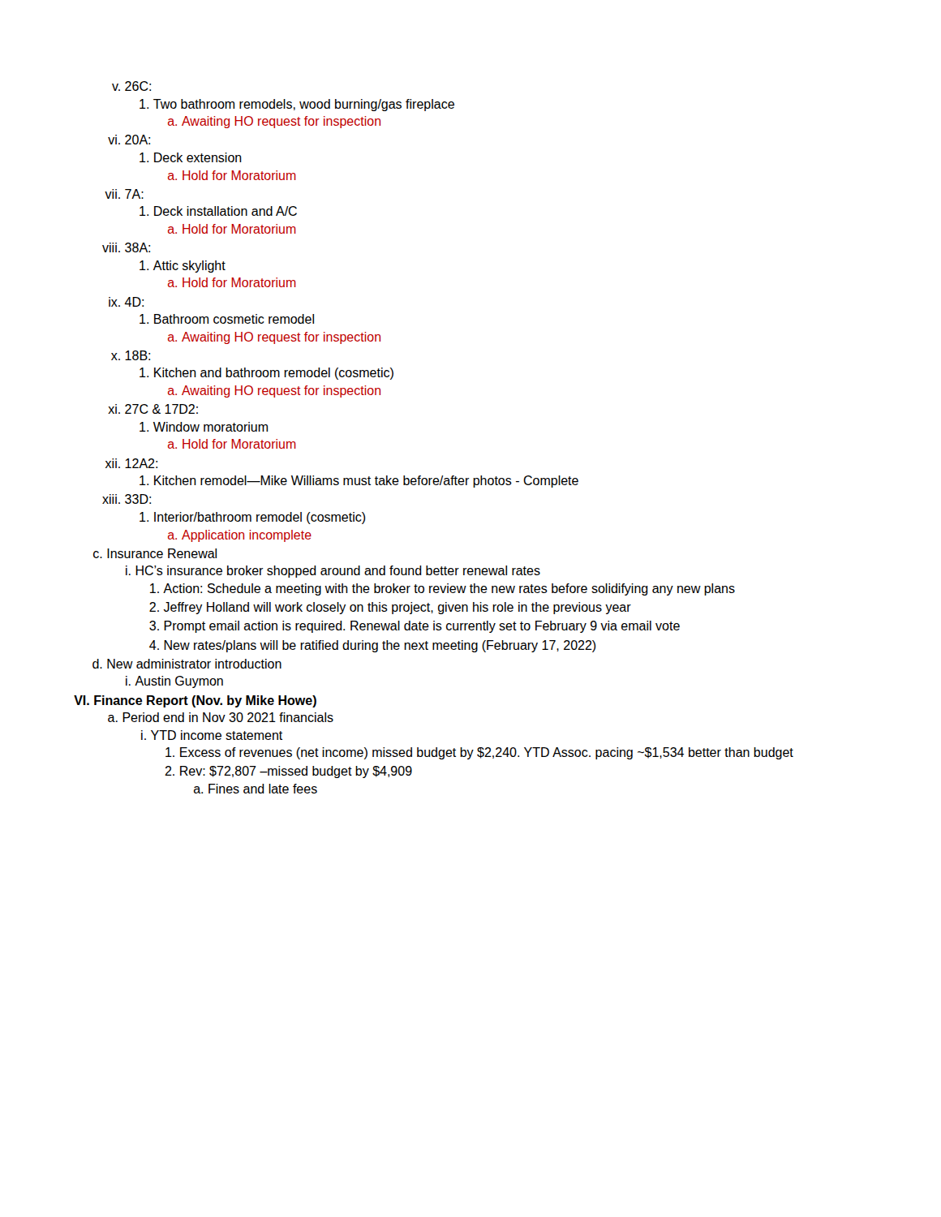26C:
Two bathroom remodels, wood burning/gas fireplace
Awaiting HO request for inspection
20A:
Deck extension
Hold for Moratorium
7A:
Deck installation and A/C
Hold for Moratorium
38A:
Attic skylight
Hold for Moratorium
4D:
Bathroom cosmetic remodel
Awaiting HO request for inspection
18B:
Kitchen and bathroom remodel (cosmetic)
Awaiting HO request for inspection
27C & 17D2:
Window moratorium
Hold for Moratorium
12A2:
Kitchen remodel—Mike Williams must take before/after photos - Complete
33D:
Interior/bathroom remodel (cosmetic)
Application incomplete
Insurance Renewal
HC’s insurance broker shopped around and found better renewal rates
Action: Schedule a meeting with the broker to review the new rates before solidifying any new plans
Jeffrey Holland will work closely on this project, given his role in the previous year
Prompt email action is required. Renewal date is currently set to February 9 via email vote
New rates/plans will be ratified during the next meeting (February 17, 2022)
New administrator introduction
Austin Guymon
Finance Report (Nov. by Mike Howe)
Period end in Nov 30 2021 financials
YTD income statement
Excess of revenues (net income) missed budget by $2,240. YTD Assoc. pacing ~$1,534 better than budget
Rev: $72,807 –missed budget by $4,909
Fines and late fees